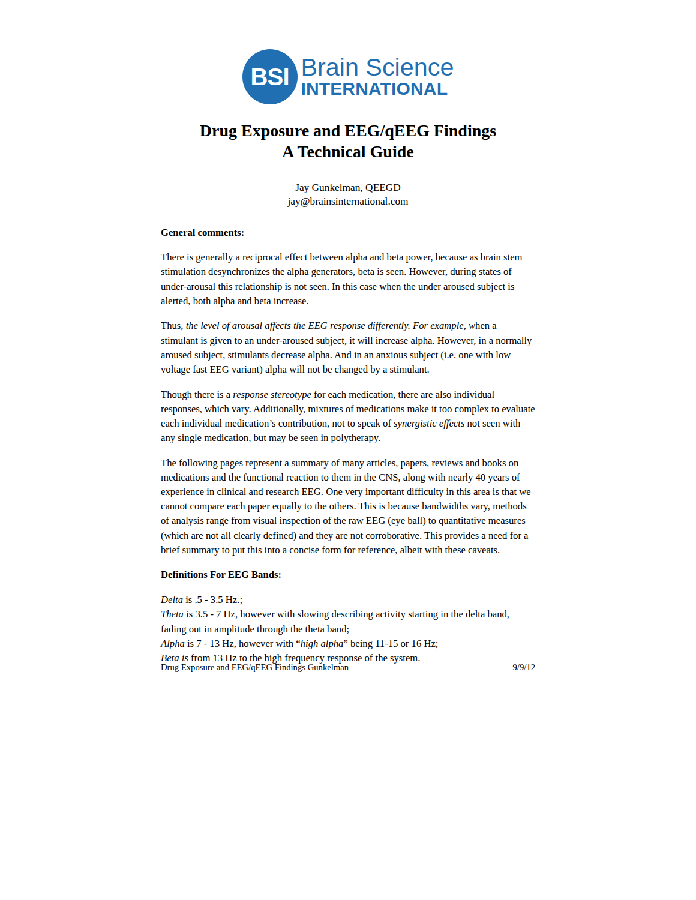BSI Brain Science INTERNATIONAL
Drug Exposure and EEG/qEEG Findings
A Technical Guide
Jay Gunkelman, QEEGD
jay@brainsinternational.com
General comments:
There is generally a reciprocal effect between alpha and beta power, because as brain stem stimulation desynchronizes the alpha generators, beta is seen. However, during states of under-arousal this relationship is not seen. In this case when the under aroused subject is alerted, both alpha and beta increase.
Thus, the level of arousal affects the EEG response differently. For example, when a stimulant is given to an under-aroused subject, it will increase alpha. However, in a normally aroused subject, stimulants decrease alpha. And in an anxious subject (i.e. one with low voltage fast EEG variant) alpha will not be changed by a stimulant.
Though there is a response stereotype for each medication, there are also individual responses, which vary. Additionally, mixtures of medications make it too complex to evaluate each individual medication’s contribution, not to speak of synergistic effects not seen with any single medication, but may be seen in polytherapy.
The following pages represent a summary of many articles, papers, reviews and books on medications and the functional reaction to them in the CNS, along with nearly 40 years of experience in clinical and research EEG. One very important difficulty in this area is that we cannot compare each paper equally to the others. This is because bandwidths vary, methods of analysis range from visual inspection of the raw EEG (eye ball) to quantitative measures (which are not all clearly defined) and they are not corroborative. This provides a need for a brief summary to put this into a concise form for reference, albeit with these caveats.
Definitions For EEG Bands:
Delta is .5 - 3.5 Hz.;
Theta is 3.5 - 7 Hz, however with slowing describing activity starting in the delta band, fading out in amplitude through the theta band;
Alpha is 7 - 13 Hz, however with “high alpha” being 11-15 or 16 Hz;
Beta is from 13 Hz to the high frequency response of the system.
Drug Exposure and EEG/qEEG Findings Gunkelman 9/9/12